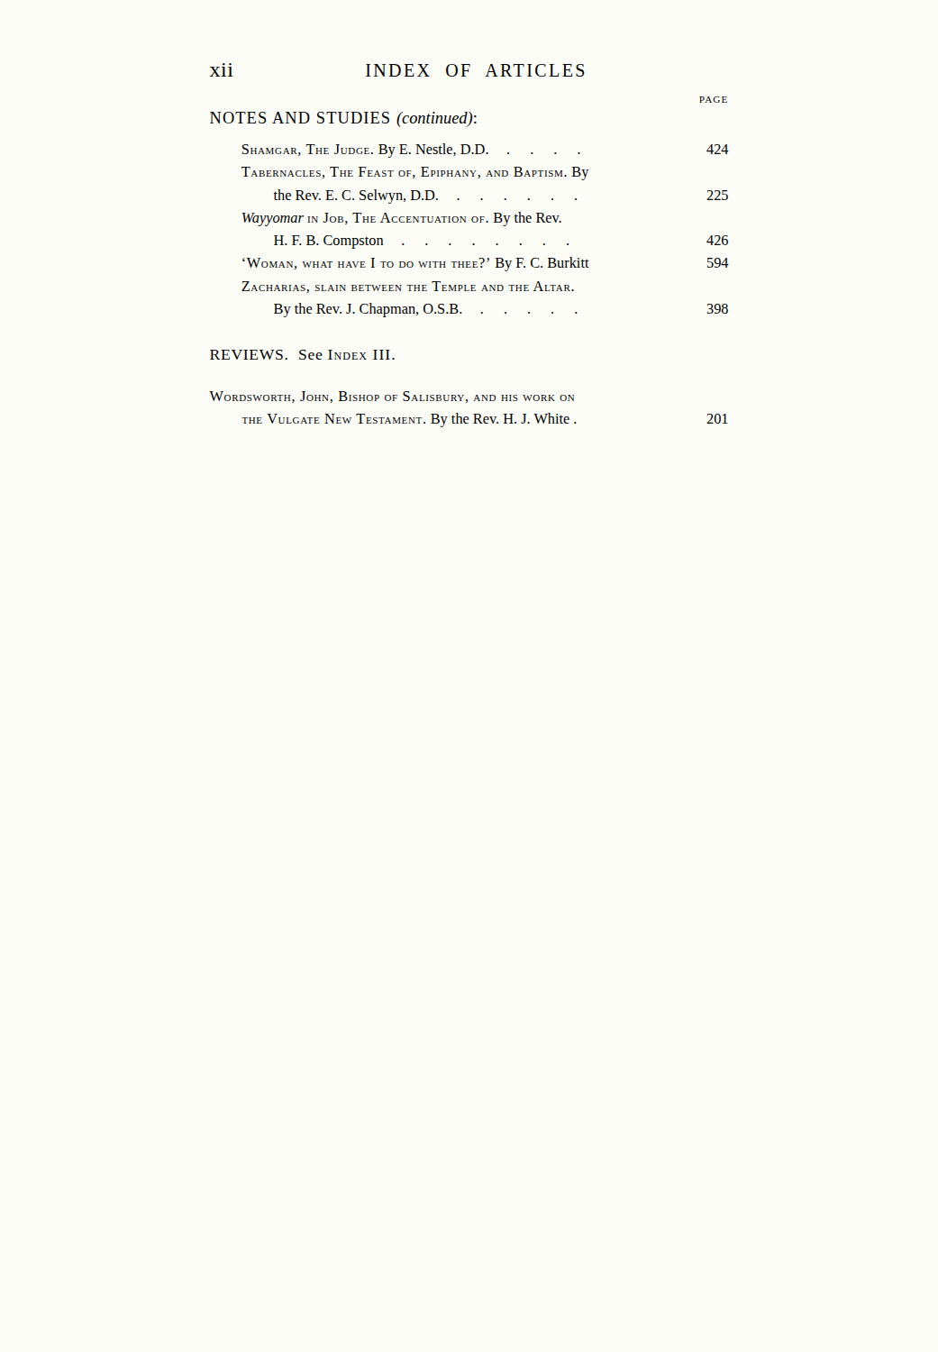xii
INDEX OF ARTICLES
PAGE
NOTES AND STUDIES (continued):
| Shamgar, The Judge. By E. Nestle, D.D. . . . . | 424 |
| Tabernacles, The Feast of, Epiphany, and Baptism. By | |
| the Rev. E. C. Selwyn, D.D. . . . . . . | 225 |
| Wayyomar in Job, The Accentuation of. By the Rev. | |
| H. F. B. Compston . . . . . . . . | 426 |
| ‘Woman, what have I to do with thee?’ By F. C. Burkitt | 594 |
| Zacharias, slain between the Temple and the Altar. | |
| By the Rev. J. Chapman, O.S.B. . . . . . | 398 |
REVIEWS. See Index III.
| Wordsworth, John, Bishop of Salisbury, and his work on | |
| the Vulgate New Testament. By the Rev. H. J. White . | 201 |